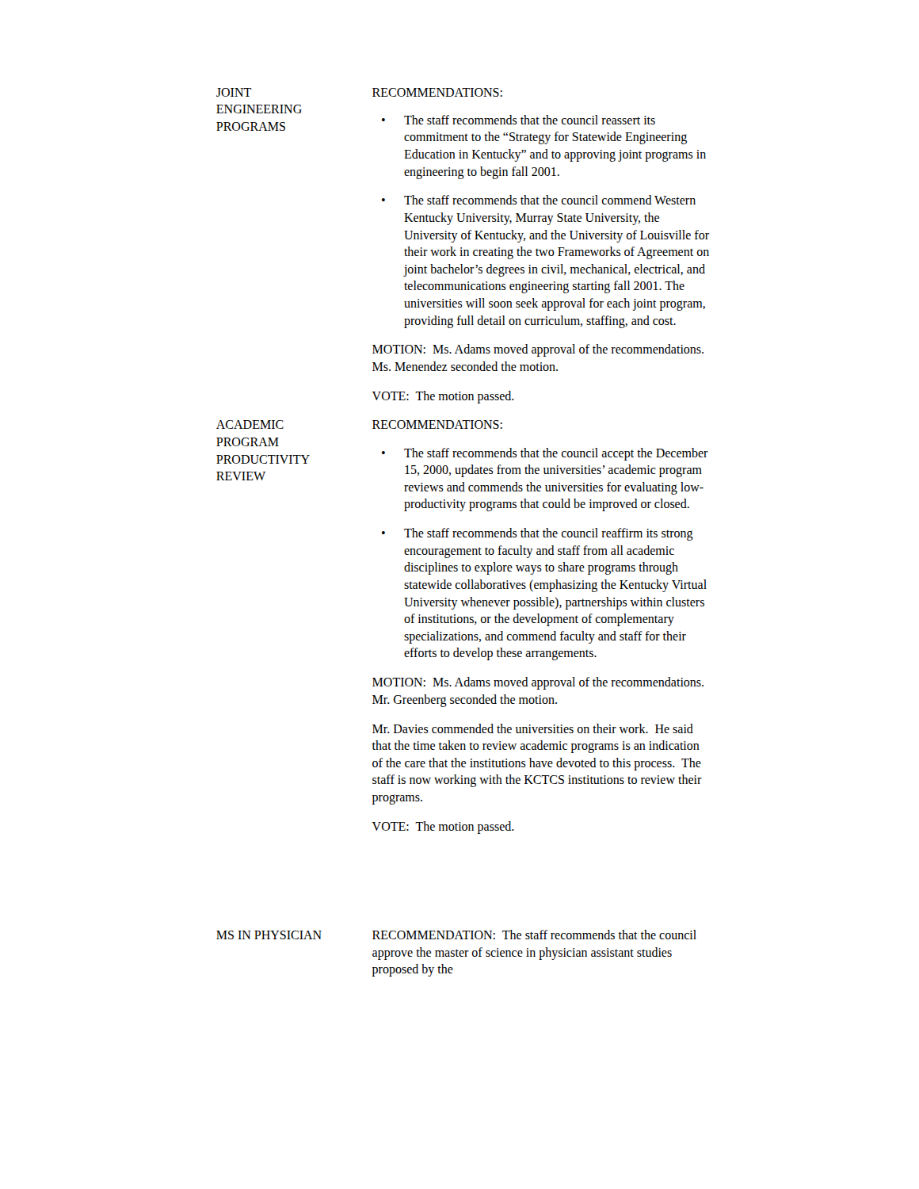| Joint Engineering Programs | RECOMMENDATIONS: The staff recommends that the council reassert its commitment to the “Strategy for Statewide Engineering Education in Kentucky” and to approving joint programs in engineering to begin fall 2001. The staff recommends that the council commend Western Kentucky University, Murray State University, the University of Kentucky, and the University of Louisville for their work in creating the two Frameworks of Agreement on joint bachelor’s degrees in civil, mechanical, electrical, and telecommunications engineering starting fall 2001. The universities will soon seek approval for each joint program, providing full detail on curriculum, staffing, and cost. MOTION: Ms. Adams moved approval of the recommendations. Ms. Menendez seconded the motion. VOTE: The motion passed. |
| Academic Program Productivity Review | RECOMMENDATIONS: The staff recommends that the council accept the December 15, 2000, updates from the universities’ academic program reviews and commends the universities for evaluating low-productivity programs that could be improved or closed. The staff recommends that the council reaffirm its strong encouragement to faculty and staff from all academic disciplines to explore ways to share programs through statewide collaboratives (emphasizing the Kentucky Virtual University whenever possible), partnerships within clusters of institutions, or the development of complementary specializations, and commend faculty and staff for their efforts to develop these arrangements. MOTION: Ms. Adams moved approval of the recommendations. Mr. Greenberg seconded the motion. Mr. Davies commended the universities on their work. He said that the time taken to review academic programs is an indication of the care that the institutions have devoted to this process. The staff is now working with the KCTCS institutions to review their programs. VOTE: The motion passed. |
| MS in Physician | RECOMMENDATION: The staff recommends that the council approve the master of science in physician assistant studies proposed by the |